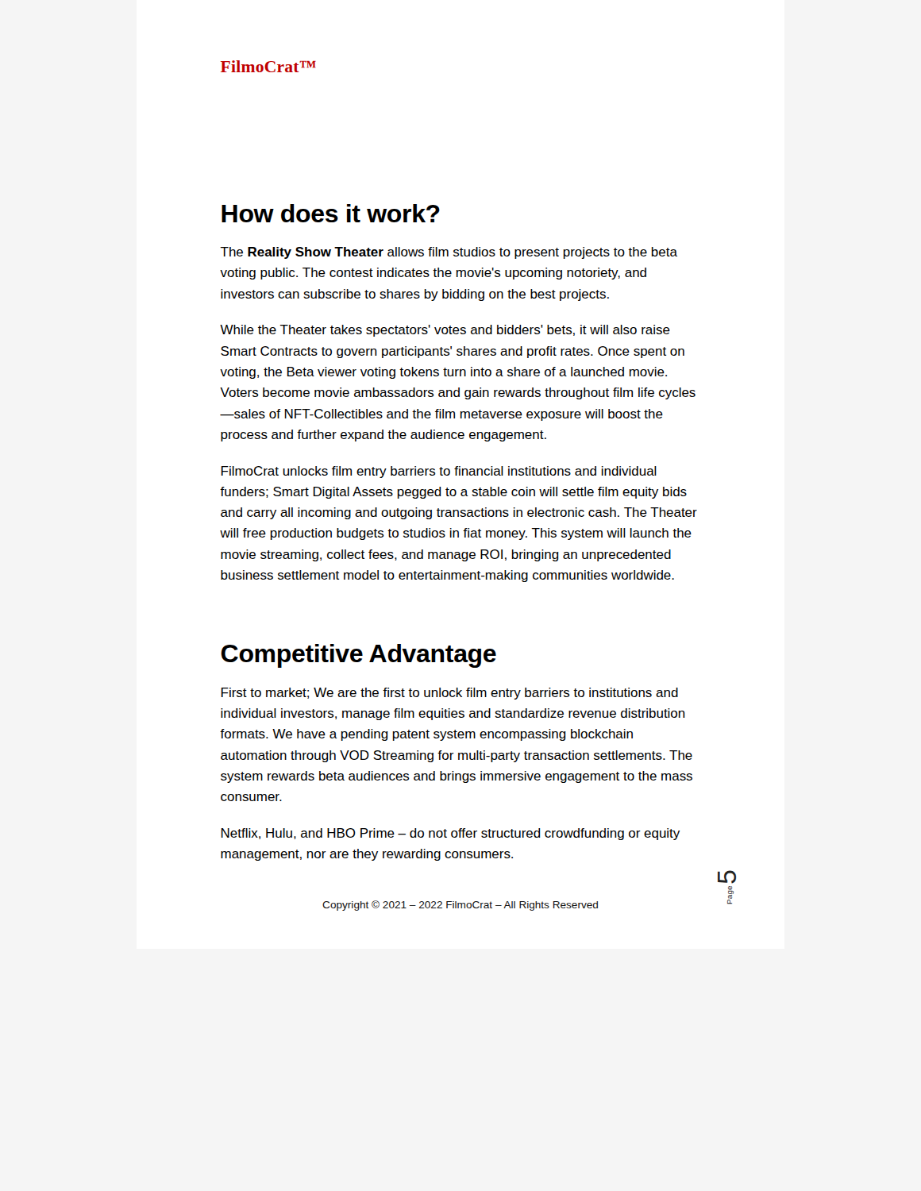FilmoCrat™
How does it work?
The Reality Show Theater allows film studios to present projects to the beta voting public. The contest indicates the movie's upcoming notoriety, and investors can subscribe to shares by bidding on the best projects.
While the Theater takes spectators' votes and bidders' bets, it will also raise Smart Contracts to govern participants' shares and profit rates. Once spent on voting, the Beta viewer voting tokens turn into a share of a launched movie. Voters become movie ambassadors and gain rewards throughout film life cycles—sales of NFT-Collectibles and the film metaverse exposure will boost the process and further expand the audience engagement.
FilmoCrat unlocks film entry barriers to financial institutions and individual funders; Smart Digital Assets pegged to a stable coin will settle film equity bids and carry all incoming and outgoing transactions in electronic cash. The Theater will free production budgets to studios in fiat money. This system will launch the movie streaming, collect fees, and manage ROI, bringing an unprecedented business settlement model to entertainment-making communities worldwide.
Competitive Advantage
First to market; We are the first to unlock film entry barriers to institutions and individual investors, manage film equities and standardize revenue distribution formats. We have a pending patent system encompassing blockchain automation through VOD Streaming for multi-party transaction settlements. The system rewards beta audiences and brings immersive engagement to the mass consumer.
Netflix, Hulu, and HBO Prime – do not offer structured crowdfunding or equity management, nor are they rewarding consumers.
Page5
Copyright © 2021 – 2022 FilmoCrat – All Rights Reserved